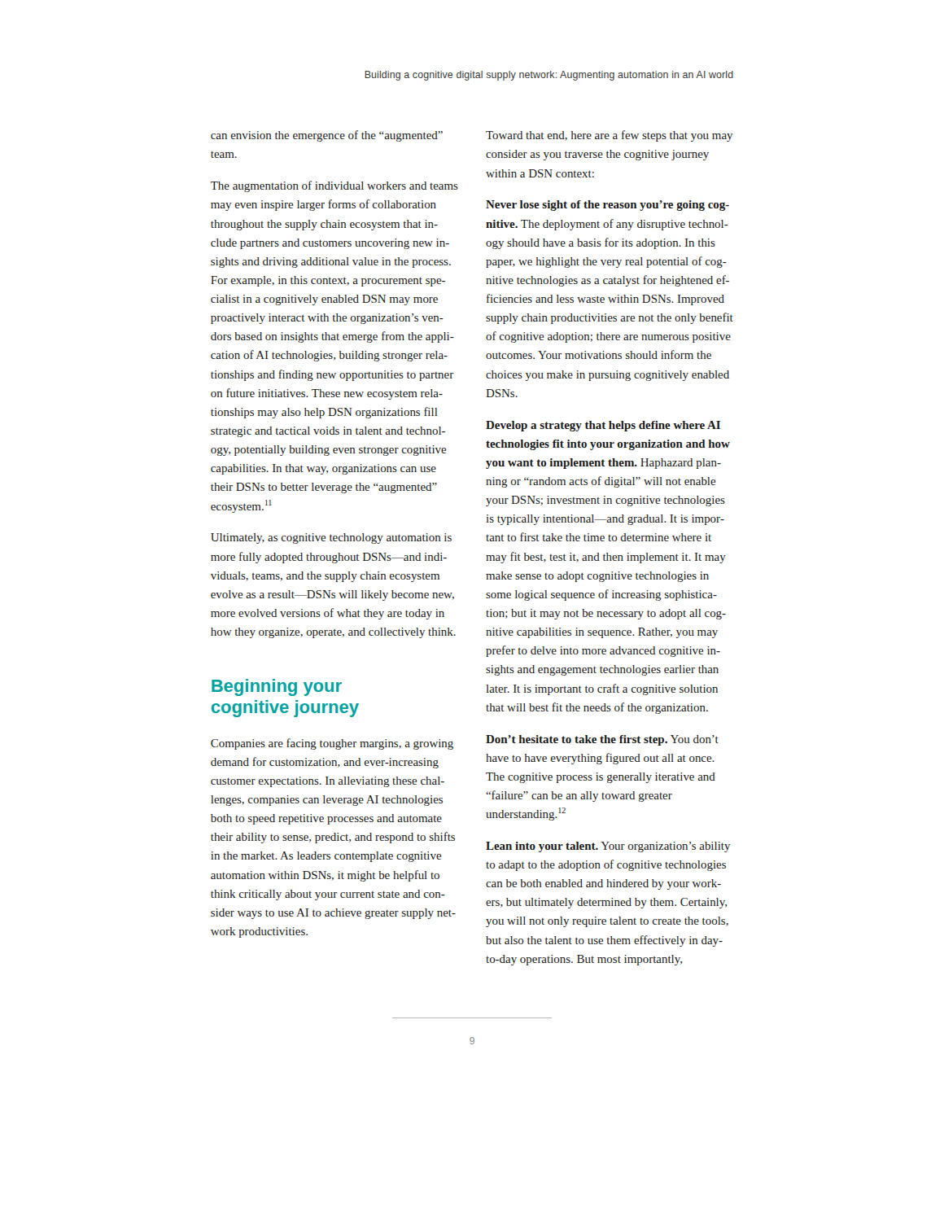Building a cognitive digital supply network: Augmenting automation in an AI world
can envision the emergence of the “augmented” team.
The augmentation of individual workers and teams may even inspire larger forms of collaboration throughout the supply chain ecosystem that include partners and customers uncovering new insights and driving additional value in the process. For example, in this context, a procurement specialist in a cognitively enabled DSN may more proactively interact with the organization’s vendors based on insights that emerge from the application of AI technologies, building stronger relationships and finding new opportunities to partner on future initiatives. These new ecosystem relationships may also help DSN organizations fill strategic and tactical voids in talent and technology, potentially building even stronger cognitive capabilities. In that way, organizations can use their DSNs to better leverage the “augmented” ecosystem.11
Ultimately, as cognitive technology automation is more fully adopted throughout DSNs—and individuals, teams, and the supply chain ecosystem evolve as a result—DSNs will likely become new, more evolved versions of what they are today in how they organize, operate, and collectively think.
Beginning your
cognitive journey
Companies are facing tougher margins, a growing demand for customization, and ever-increasing customer expectations. In alleviating these challenges, companies can leverage AI technologies both to speed repetitive processes and automate their ability to sense, predict, and respond to shifts in the market. As leaders contemplate cognitive automation within DSNs, it might be helpful to think critically about your current state and consider ways to use AI to achieve greater supply network productivities.
Toward that end, here are a few steps that you may consider as you traverse the cognitive journey within a DSN context:
Never lose sight of the reason you’re going cognitive. The deployment of any disruptive technology should have a basis for its adoption. In this paper, we highlight the very real potential of cognitive technologies as a catalyst for heightened efficiencies and less waste within DSNs. Improved supply chain productivities are not the only benefit of cognitive adoption; there are numerous positive outcomes. Your motivations should inform the choices you make in pursuing cognitively enabled DSNs.
Develop a strategy that helps define where AI technologies fit into your organization and how you want to implement them. Haphazard planning or “random acts of digital” will not enable your DSNs; investment in cognitive technologies is typically intentional—and gradual. It is important to first take the time to determine where it may fit best, test it, and then implement it. It may make sense to adopt cognitive technologies in some logical sequence of increasing sophistication; but it may not be necessary to adopt all cognitive capabilities in sequence. Rather, you may prefer to delve into more advanced cognitive insights and engagement technologies earlier than later. It is important to craft a cognitive solution that will best fit the needs of the organization.
Don’t hesitate to take the first step. You don’t have to have everything figured out all at once. The cognitive process is generally iterative and “failure” can be an ally toward greater understanding.12
Lean into your talent. Your organization’s ability to adapt to the adoption of cognitive technologies can be both enabled and hindered by your workers, but ultimately determined by them. Certainly, you will not only require talent to create the tools, but also the talent to use them effectively in day-to-day operations. But most importantly,
9